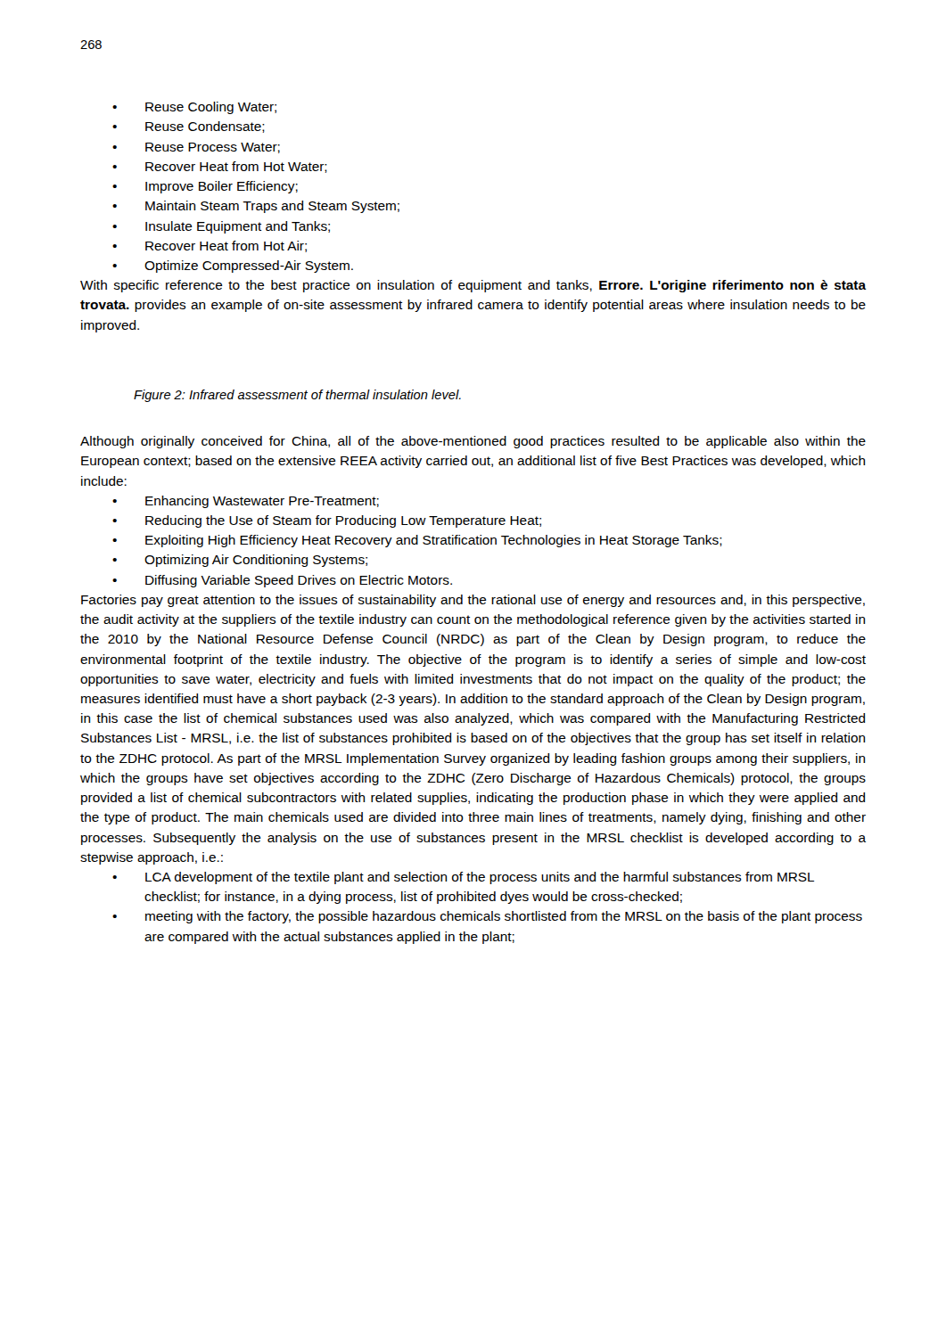268
Reuse Cooling Water;
Reuse Condensate;
Reuse Process Water;
Recover Heat from Hot Water;
Improve Boiler Efficiency;
Maintain Steam Traps and Steam System;
Insulate Equipment and Tanks;
Recover Heat from Hot Air;
Optimize Compressed-Air System.
With specific reference to the best practice on insulation of equipment and tanks, Errore. L'origine riferimento non è stata trovata. provides an example of on-site assessment by infrared camera to identify potential areas where insulation needs to be improved.
Figure 2: Infrared assessment of thermal insulation level.
Although originally conceived for China, all of the above-mentioned good practices resulted to be applicable also within the European context; based on the extensive REEA activity carried out, an additional list of five Best Practices was developed, which include:
Enhancing Wastewater Pre-Treatment;
Reducing the Use of Steam for Producing Low Temperature Heat;
Exploiting High Efficiency Heat Recovery and Stratification Technologies in Heat Storage Tanks;
Optimizing Air Conditioning Systems;
Diffusing Variable Speed Drives on Electric Motors.
Factories pay great attention to the issues of sustainability and the rational use of energy and resources and, in this perspective, the audit activity at the suppliers of the textile industry can count on the methodological reference given by the activities started in the 2010 by the National Resource Defense Council (NRDC) as part of the Clean by Design program, to reduce the environmental footprint of the textile industry. The objective of the program is to identify a series of simple and low-cost opportunities to save water, electricity and fuels with limited investments that do not impact on the quality of the product; the measures identified must have a short payback (2-3 years). In addition to the standard approach of the Clean by Design program, in this case the list of chemical substances used was also analyzed, which was compared with the Manufacturing Restricted Substances List - MRSL, i.e. the list of substances prohibited is based on of the objectives that the group has set itself in relation to the ZDHC protocol. As part of the MRSL Implementation Survey organized by leading fashion groups among their suppliers, in which the groups have set objectives according to the ZDHC (Zero Discharge of Hazardous Chemicals) protocol, the groups provided a list of chemical subcontractors with related supplies, indicating the production phase in which they were applied and the type of product. The main chemicals used are divided into three main lines of treatments, namely dying, finishing and other processes. Subsequently the analysis on the use of substances present in the MRSL checklist is developed according to a stepwise approach, i.e.:
LCA development of the textile plant and selection of the process units and the harmful substances from MRSL checklist; for instance, in a dying process, list of prohibited dyes would be cross-checked;
meeting with the factory, the possible hazardous chemicals shortlisted from the MRSL on the basis of the plant process are compared with the actual substances applied in the plant;